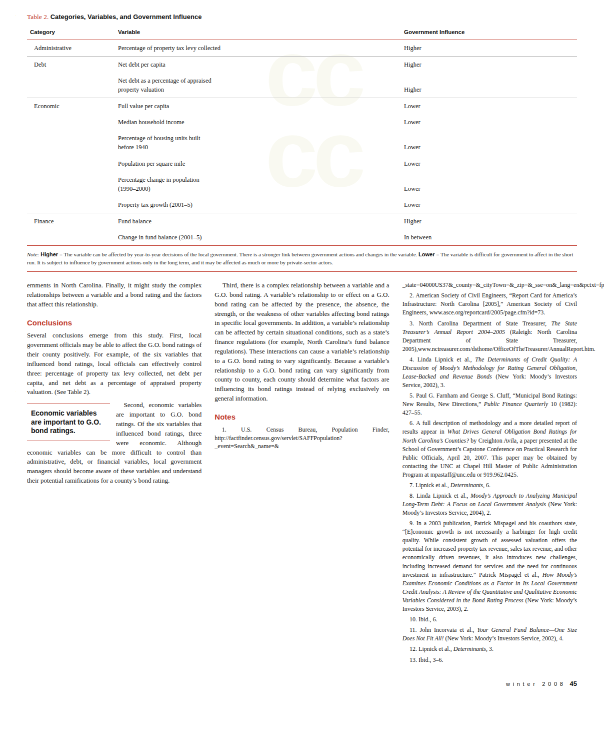cc
cc
Table 2. Categories, Variables, and Government Influence
| Category | Variable | Government Influence |
| --- | --- | --- |
| Administrative | Percentage of property tax levy collected | Higher |
| Debt | Net debt per capita | Higher |
| | Net debt as a percentage of appraised property valuation | Higher |
| Economic | Full value per capita | Lower |
| | Median household income | Lower |
| | Percentage of housing units built before 1940 | Lower |
| | Population per square mile | Lower |
| | Percentage change in population (1990–2000) | Lower |
| | Property tax growth (2001–5) | Lower |
| Finance | Fund balance | Higher |
| | Change in fund balance (2001–5) | In between |
Note: Higher = The variable can be affected by year-to-year decisions of the local government. There is a stronger link between government actions and changes in the variable. Lower = The variable is difficult for government to affect in the short run. It is subject to influence by government actions only in the long term, and it may be affected as much or more by private-sector actors.
ernments in North Carolina. Finally, it might study the complex relationships between a variable and a bond rating and the factors that affect this relationship.
Conclusions
Several conclusions emerge from this study. First, local government officials may be able to affect the G.O. bond ratings of their county positively. For example, of the six variables that influenced bond ratings, local officials can effectively control three: percentage of property tax levy collected, net debt per capita, and net debt as a percentage of appraised property valuation. (See Table 2).
Economic variables are important to G.O. bond ratings.
Second, economic variables are important to G.O. bond ratings. Of the six variables that influenced bond ratings, three were economic. Although economic variables can be more difficult to control than administrative, debt, or financial variables, local government managers should become aware of these variables and understand their potential ramifications for a county’s bond rating.
Third, there is a complex relationship between a variable and a G.O. bond rating. A variable’s relationship to or effect on a G.O. bond rating can be affected by the presence, the absence, the strength, or the weakness of other variables affecting bond ratings in specific local governments. In addition, a variable’s relationship can be affected by certain situational conditions, such as a state’s finance regulations (for example, North Carolina’s fund balance regulations). These interactions can cause a variable’s relationship to a G.O. bond rating to vary significantly. Because a variable’s relationship to a G.O. bond rating can vary significantly from county to county, each county should determine what factors are influencing its bond ratings instead of relying exclusively on general information.
Notes
1. U.S. Census Bureau, Population Finder, http://factfinder.census.gov/servlet/SAFFPopulation?_event=Search&_name=&
_state=04000US37&_county=&_cityTown=&_zip=&_sse=on&_lang=en&pctxt=fph.
2. American Society of Civil Engineers, “Report Card for America’s Infrastructure: North Carolina [2005],” American Society of Civil Engineers, www.asce.org/reportcard/2005/page.cfm?id=73.
3. North Carolina Department of State Treasurer, The State Treasurer’s Annual Report 2004–2005 (Raleigh: North Carolina Department of State Treasurer, 2005),www.nctreasurer.com/dsthome/OfficeOfTheTreasurer/AnnualReport.htm.
4. Linda Lipnick et al., The Determinants of Credit Quality: A Discussion of Moody’s Methodology for Rating General Obligation, Lease-Backed and Revenue Bonds (New York: Moody’s Investors Service, 2002), 3.
5. Paul G. Farnham and George S. Cluff, “Municipal Bond Ratings: New Results, New Directions,” Public Finance Quarterly 10 (1982): 427–55.
6. A full description of methodology and a more detailed report of results appear in What Drives General Obligation Bond Ratings for North Carolina’s Counties? by Creighton Avila, a paper presented at the School of Government’s Capstone Conference on Practical Research for Public Officials, April 20, 2007. This paper may be obtained by contacting the UNC at Chapel Hill Master of Public Administration Program at mpastaff@unc.edu or 919.962.0425.
7. Lipnick et al., Determinants, 6.
8. Linda Lipnick et al., Moody’s Approach to Analyzing Municipal Long-Term Debt: A Focus on Local Government Analysis (New York: Moody’s Investors Service, 2004), 2.
9. In a 2003 publication, Patrick Mispagel and his coauthors state, “[E]conomic growth is not necessarily a harbinger for high credit quality. While consistent growth of assessed valuation offers the potential for increased property tax revenue, sales tax revenue, and other economically driven revenues, it also introduces new challenges, including increased demand for services and the need for continuous investment in infrastructure.” Patrick Mispagel et al., How Moody’s Examines Economic Conditions as a Factor in Its Local Government Credit Analysis: A Review of the Quantitative and Qualitative Economic Variables Considered in the Bond Rating Process (New York: Moody’s Investors Service, 2003), 2.
10. Ibid., 6.
11. John Incorvaia et al., Your General Fund Balance—One Size Does Not Fit All! (New York: Moody’s Investors Service, 2002), 4.
12. Lipnick et al., Determinants, 3.
13. Ibid., 3–6.
w i n t e r 2 0 0 8 45